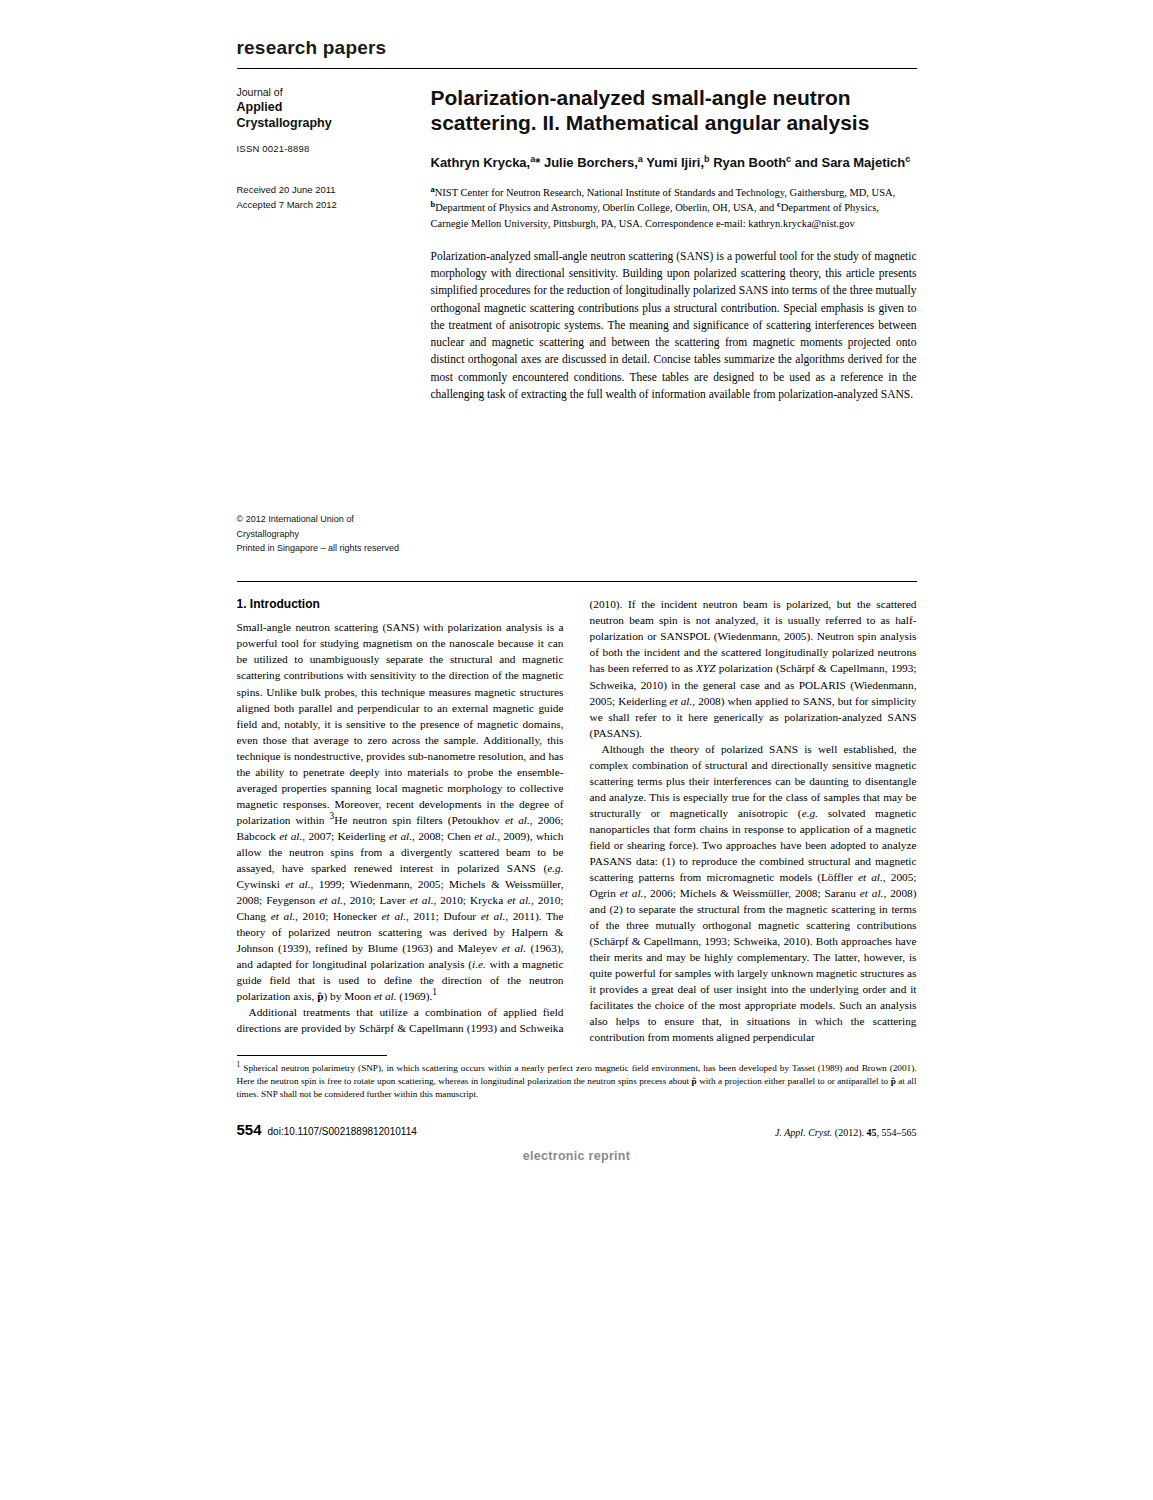research papers
Journal of Applied Crystallography
ISSN 0021-8898
Received 20 June 2011
Accepted 7 March 2012
© 2012 International Union of Crystallography Printed in Singapore – all rights reserved
Polarization-analyzed small-angle neutron scattering. II. Mathematical angular analysis
Kathryn Krycka,a* Julie Borchers,a Yumi Ijiri,b Ryan Boothc and Sara Majetichc
aNIST Center for Neutron Research, National Institute of Standards and Technology, Gaithersburg, MD, USA, bDepartment of Physics and Astronomy, Oberlin College, Oberlin, OH, USA, and cDepartment of Physics, Carnegie Mellon University, Pittsburgh, PA, USA. Correspondence e-mail: kathryn.krycka@nist.gov
Polarization-analyzed small-angle neutron scattering (SANS) is a powerful tool for the study of magnetic morphology with directional sensitivity. Building upon polarized scattering theory, this article presents simplified procedures for the reduction of longitudinally polarized SANS into terms of the three mutually orthogonal magnetic scattering contributions plus a structural contribution. Special emphasis is given to the treatment of anisotropic systems. The meaning and significance of scattering interferences between nuclear and magnetic scattering and between the scattering from magnetic moments projected onto distinct orthogonal axes are discussed in detail. Concise tables summarize the algorithms derived for the most commonly encountered conditions. These tables are designed to be used as a reference in the challenging task of extracting the full wealth of information available from polarization-analyzed SANS.
1. Introduction
Small-angle neutron scattering (SANS) with polarization analysis is a powerful tool for studying magnetism on the nanoscale because it can be utilized to unambiguously separate the structural and magnetic scattering contributions with sensitivity to the direction of the magnetic spins. Unlike bulk probes, this technique measures magnetic structures aligned both parallel and perpendicular to an external magnetic guide field and, notably, it is sensitive to the presence of magnetic domains, even those that average to zero across the sample. Additionally, this technique is nondestructive, provides sub-nanometre resolution, and has the ability to penetrate deeply into materials to probe the ensemble-averaged properties spanning local magnetic morphology to collective magnetic responses. Moreover, recent developments in the degree of polarization within 3He neutron spin filters (Petoukhov et al., 2006; Babcock et al., 2007; Keiderling et al., 2008; Chen et al., 2009), which allow the neutron spins from a divergently scattered beam to be assayed, have sparked renewed interest in polarized SANS (e.g. Cywinski et al., 1999; Wiedenmann, 2005; Michels & Weissmüller, 2008; Feygenson et al., 2010; Laver et al., 2010; Krycka et al., 2010; Chang et al., 2010; Honecker et al., 2011; Dufour et al., 2011). The theory of polarized neutron scattering was derived by Halpern & Johnson (1939), refined by Blume (1963) and Maleyev et al. (1963), and adapted for longitudinal polarization analysis (i.e. with a magnetic guide field that is used to define the direction of the neutron polarization axis, p̂) by Moon et al. (1969).1
Additional treatments that utilize a combination of applied field directions are provided by Schärpf & Capellmann (1993) and Schweika (2010). If the incident neutron beam is polarized, but the scattered neutron beam spin is not analyzed, it is usually referred to as half-polarization or SANSPOL (Wiedenmann, 2005). Neutron spin analysis of both the incident and the scattered longitudinally polarized neutrons has been referred to as XYZ polarization (Schärpf & Capellmann, 1993; Schweika, 2010) in the general case and as POLARIS (Wiedenmann, 2005; Keiderling et al., 2008) when applied to SANS, but for simplicity we shall refer to it here generically as polarization-analyzed SANS (PASANS).
Although the theory of polarized SANS is well established, the complex combination of structural and directionally sensitive magnetic scattering terms plus their interferences can be daunting to disentangle and analyze. This is especially true for the class of samples that may be structurally or magnetically anisotropic (e.g. solvated magnetic nanoparticles that form chains in response to application of a magnetic field or shearing force). Two approaches have been adopted to analyze PASANS data: (1) to reproduce the combined structural and magnetic scattering patterns from micromagnetic models (Löffler et al., 2005; Ogrin et al., 2006; Michels & Weissmüller, 2008; Saranu et al., 2008) and (2) to separate the structural from the magnetic scattering in terms of the three mutually orthogonal magnetic scattering contributions (Schärpf & Capellmann, 1993; Schweika, 2010). Both approaches have their merits and may be highly complementary. The latter, however, is quite powerful for samples with largely unknown magnetic structures as it provides a great deal of user insight into the underlying order and it facilitates the choice of the most appropriate models. Such an analysis also helps to ensure that, in situations in which the scattering contribution from moments aligned perpendicular
1 Spherical neutron polarimetry (SNP), in which scattering occurs within a nearly perfect zero magnetic field environment, has been developed by Tasset (1989) and Brown (2001). Here the neutron spin is free to rotate upon scattering, whereas in longitudinal polarization the neutron spins precess about p̂ with a projection either parallel to or antiparallel to p̂ at all times. SNP shall not be considered further within this manuscript.
554 doi:10.1107/S0021889812010114
J. Appl. Cryst. (2012). 45, 554–565
electronic reprint